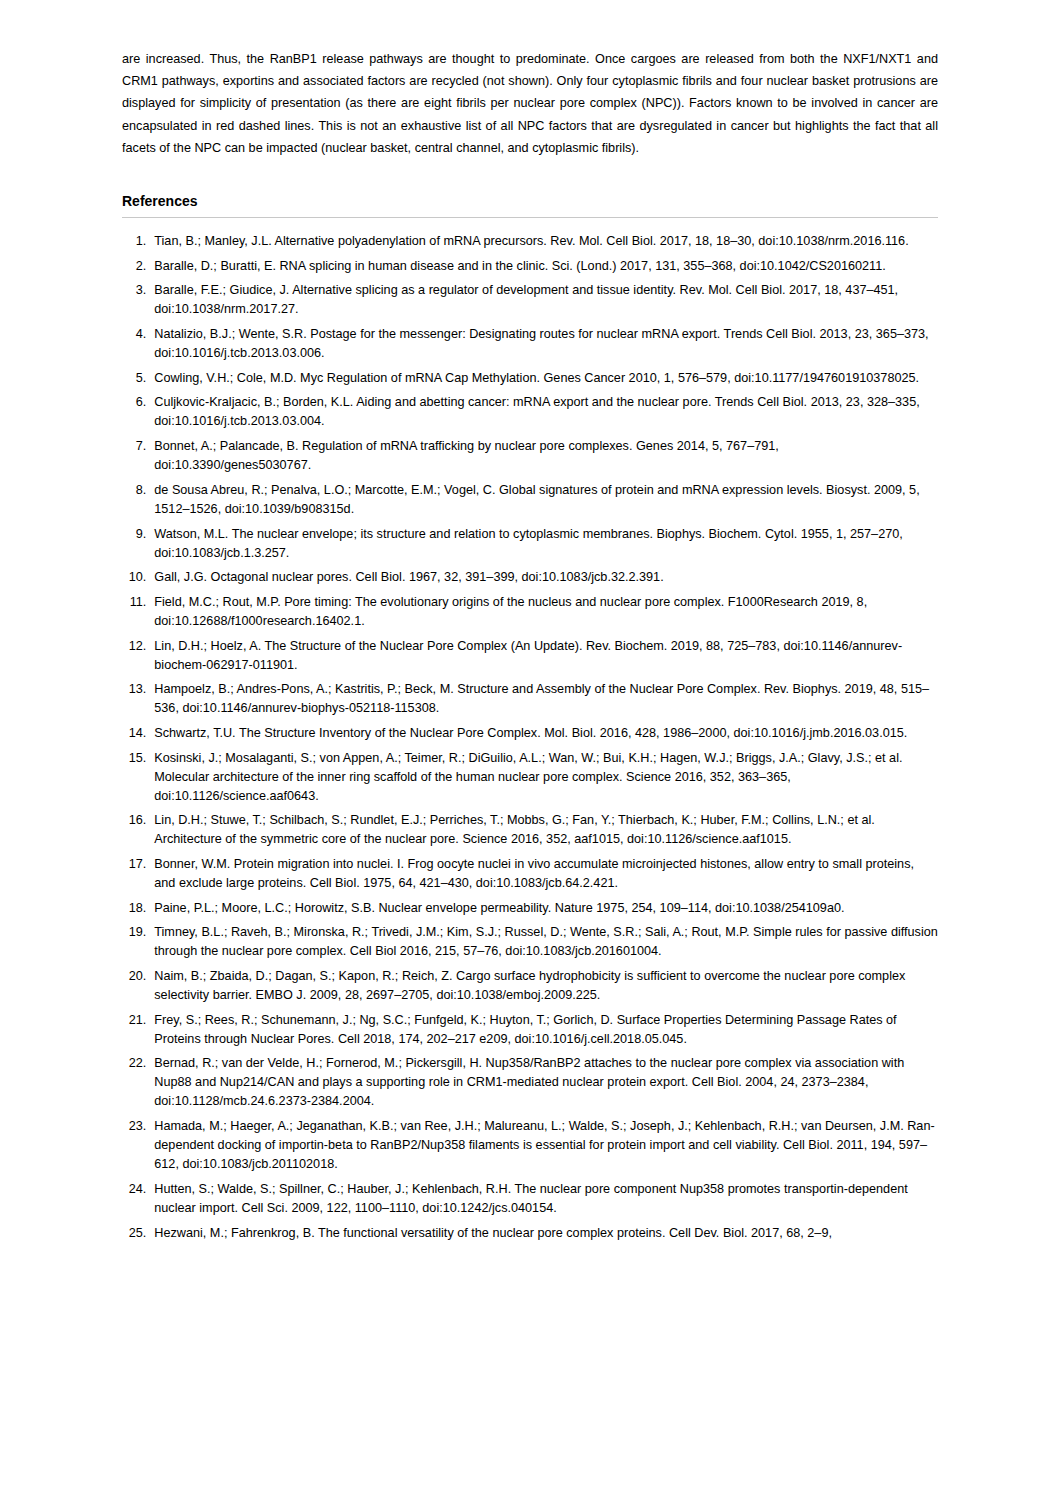are increased. Thus, the RanBP1 release pathways are thought to predominate. Once cargoes are released from both the NXF1/NXT1 and CRM1 pathways, exportins and associated factors are recycled (not shown). Only four cytoplasmic fibrils and four nuclear basket protrusions are displayed for simplicity of presentation (as there are eight fibrils per nuclear pore complex (NPC)). Factors known to be involved in cancer are encapsulated in red dashed lines. This is not an exhaustive list of all NPC factors that are dysregulated in cancer but highlights the fact that all facets of the NPC can be impacted (nuclear basket, central channel, and cytoplasmic fibrils).
References
Tian, B.; Manley, J.L. Alternative polyadenylation of mRNA precursors. Rev. Mol. Cell Biol. 2017, 18, 18–30, doi:10.1038/nrm.2016.116.
Baralle, D.; Buratti, E. RNA splicing in human disease and in the clinic. Sci. (Lond.) 2017, 131, 355–368, doi:10.1042/CS20160211.
Baralle, F.E.; Giudice, J. Alternative splicing as a regulator of development and tissue identity. Rev. Mol. Cell Biol. 2017, 18, 437–451, doi:10.1038/nrm.2017.27.
Natalizio, B.J.; Wente, S.R. Postage for the messenger: Designating routes for nuclear mRNA export. Trends Cell Biol. 2013, 23, 365–373, doi:10.1016/j.tcb.2013.03.006.
Cowling, V.H.; Cole, M.D. Myc Regulation of mRNA Cap Methylation. Genes Cancer 2010, 1, 576–579, doi:10.1177/1947601910378025.
Culjkovic-Kraljacic, B.; Borden, K.L. Aiding and abetting cancer: mRNA export and the nuclear pore. Trends Cell Biol. 2013, 23, 328–335, doi:10.1016/j.tcb.2013.03.004.
Bonnet, A.; Palancade, B. Regulation of mRNA trafficking by nuclear pore complexes. Genes 2014, 5, 767–791, doi:10.3390/genes5030767.
de Sousa Abreu, R.; Penalva, L.O.; Marcotte, E.M.; Vogel, C. Global signatures of protein and mRNA expression levels. Biosyst. 2009, 5, 1512–1526, doi:10.1039/b908315d.
Watson, M.L. The nuclear envelope; its structure and relation to cytoplasmic membranes. Biophys. Biochem. Cytol. 1955, 1, 257–270, doi:10.1083/jcb.1.3.257.
Gall, J.G. Octagonal nuclear pores. Cell Biol. 1967, 32, 391–399, doi:10.1083/jcb.32.2.391.
Field, M.C.; Rout, M.P. Pore timing: The evolutionary origins of the nucleus and nuclear pore complex. F1000Research 2019, 8, doi:10.12688/f1000research.16402.1.
Lin, D.H.; Hoelz, A. The Structure of the Nuclear Pore Complex (An Update). Rev. Biochem. 2019, 88, 725–783, doi:10.1146/annurev-biochem-062917-011901.
Hampoelz, B.; Andres-Pons, A.; Kastritis, P.; Beck, M. Structure and Assembly of the Nuclear Pore Complex. Rev. Biophys. 2019, 48, 515–536, doi:10.1146/annurev-biophys-052118-115308.
Schwartz, T.U. The Structure Inventory of the Nuclear Pore Complex. Mol. Biol. 2016, 428, 1986–2000, doi:10.1016/j.jmb.2016.03.015.
Kosinski, J.; Mosalaganti, S.; von Appen, A.; Teimer, R.; DiGuilio, A.L.; Wan, W.; Bui, K.H.; Hagen, W.J.; Briggs, J.A.; Glavy, J.S.; et al. Molecular architecture of the inner ring scaffold of the human nuclear pore complex. Science 2016, 352, 363–365, doi:10.1126/science.aaf0643.
Lin, D.H.; Stuwe, T.; Schilbach, S.; Rundlet, E.J.; Perriches, T.; Mobbs, G.; Fan, Y.; Thierbach, K.; Huber, F.M.; Collins, L.N.; et al. Architecture of the symmetric core of the nuclear pore. Science 2016, 352, aaf1015, doi:10.1126/science.aaf1015.
Bonner, W.M. Protein migration into nuclei. I. Frog oocyte nuclei in vivo accumulate microinjected histones, allow entry to small proteins, and exclude large proteins. Cell Biol. 1975, 64, 421–430, doi:10.1083/jcb.64.2.421.
Paine, P.L.; Moore, L.C.; Horowitz, S.B. Nuclear envelope permeability. Nature 1975, 254, 109–114, doi:10.1038/254109a0.
Timney, B.L.; Raveh, B.; Mironska, R.; Trivedi, J.M.; Kim, S.J.; Russel, D.; Wente, S.R.; Sali, A.; Rout, M.P. Simple rules for passive diffusion through the nuclear pore complex. Cell Biol 2016, 215, 57–76, doi:10.1083/jcb.201601004.
Naim, B.; Zbaida, D.; Dagan, S.; Kapon, R.; Reich, Z. Cargo surface hydrophobicity is sufficient to overcome the nuclear pore complex selectivity barrier. EMBO J. 2009, 28, 2697–2705, doi:10.1038/emboj.2009.225.
Frey, S.; Rees, R.; Schunemann, J.; Ng, S.C.; Funfgeld, K.; Huyton, T.; Gorlich, D. Surface Properties Determining Passage Rates of Proteins through Nuclear Pores. Cell 2018, 174, 202–217 e209, doi:10.1016/j.cell.2018.05.045.
Bernad, R.; van der Velde, H.; Fornerod, M.; Pickersgill, H. Nup358/RanBP2 attaches to the nuclear pore complex via association with Nup88 and Nup214/CAN and plays a supporting role in CRM1-mediated nuclear protein export. Cell Biol. 2004, 24, 2373–2384, doi:10.1128/mcb.24.6.2373-2384.2004.
Hamada, M.; Haeger, A.; Jeganathan, K.B.; van Ree, J.H.; Malureanu, L.; Walde, S.; Joseph, J.; Kehlenbach, R.H.; van Deursen, J.M. Ran-dependent docking of importin-beta to RanBP2/Nup358 filaments is essential for protein import and cell viability. Cell Biol. 2011, 194, 597–612, doi:10.1083/jcb.201102018.
Hutten, S.; Walde, S.; Spillner, C.; Hauber, J.; Kehlenbach, R.H. The nuclear pore component Nup358 promotes transportin-dependent nuclear import. Cell Sci. 2009, 122, 1100–1110, doi:10.1242/jcs.040154.
Hezwani, M.; Fahrenkrog, B. The functional versatility of the nuclear pore complex proteins. Cell Dev. Biol. 2017, 68, 2–9,